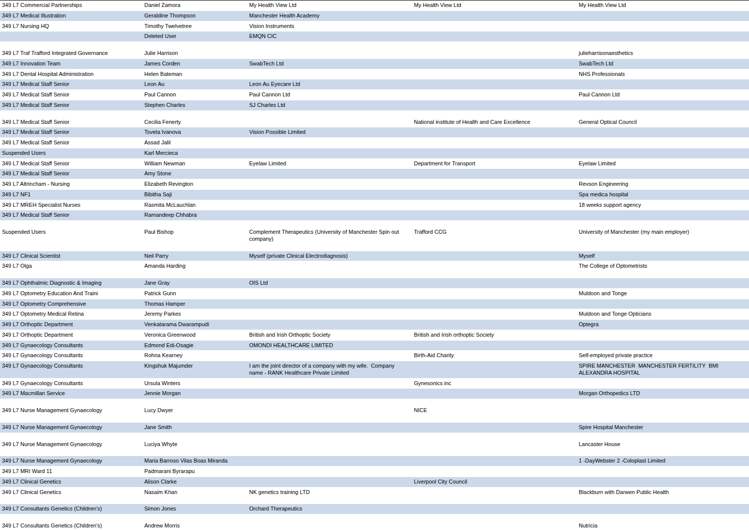| 349 L7 Commercial Partnerships | Daniel Zamora | My Health View Ltd | My Health View Ltd | My Health View Ltd |
| 349 L7 Medical Illustration | Geraldine Thompson | Manchester Health Academy | | |
| 349 L7 Nursing HQ | Timothy Twelvetree | Vision Instruments | | |
| | Deleted User | EMQN CIC | | |
| 349 L7 Traf Trafford Integrated Governance | Julie Harrison | | | julieharrisonaesthetics |
| 349 L7 Innovation Team | James Corden | SwabTech Ltd | | SwabTech Ltd |
| 349 L7 Dental Hospital Administration | Helen Bateman | | | NHS Professionals |
| 349 L7 Medical Staff Senior | Leon Au | Leon Au Eyecare Ltd | | |
| 349 L7 Medical Staff Senior | Paul Cannon | Paul Cannon Ltd | | Paul Cannon Ltd |
| 349 L7 Medical Staff Senior | Stephen Charles | SJ Charles Ltd | | |
| 349 L7 Medical Staff Senior | Cecilia Fenerty | | National institute of Health and Care Excellence | General Optical Council |
| 349 L7 Medical Staff Senior | Tsveta Ivanova | Vision Possible Limited | | |
| 349 L7 Medical Staff Senior | Assad Jalil | | | |
| Suspended Users | Karl Mercieca | | | |
| 349 L7 Medical Staff Senior | William Newman | Eyelaw Limited | Department for Transport | Eyelaw Limited |
| 349 L7 Medical Staff Senior | Amy Stone | | | |
| 349 L7 Altrincham - Nursing | Elizabeth Revington | | | Revson Engineering |
| 349 L7 NF1 | Bibitha Saji | | | Spa medica hospital |
| 349 L7 MREH Specialist Nurses | Rasmita McLauchlan | | | 18 weeks support agency |
| 349 L7 Medical Staff Senior | Ramandeep Chhabra | | | |
| Suspended Users | Paul Bishop | Complement Therapeutics (University of Manchester Spin out company) | Trafford CCG | University of Manchester (my main employer) |
| 349 L7 Clinical Scientist | Neil Parry | Myself (private Clinical Electrodiagnosis) | | Myself |
| 349 L7 Olga | Amanda Harding | | | The College of Optometrists |
| 349 L7 Ophthalmic Diagnostic & Imaging | Jane Gray | OIS Ltd | | |
| 349 L7 Optometry Education And Traini | Patrick Gunn | | | Muldoon and Tonge |
| 349 L7 Optometry Comprehensive | Thomas Hamper | | | |
| 349 L7 Optometry Medical Retina | Jeremy Parkes | | | Muldoon and Tonge Opticians |
| 349 L7 Orthoptic Department | Venkatarama Dwarampudi | | | Optegra |
| 349 L7 Orthoptic Department | Veronica Greenwood | British and Irish Orthoptic Society | British and Irish orthoptic Society | |
| 349 L7 Gynaecology Consultants | Edmond Edi-Osagie | OMONDI HEALTHCARE LIMITED | | |
| 349 L7 Gynaecology Consultants | Rohna Kearney | | Birth-Aid Charity | Self-employed private practice |
| 349 L7 Gynaecology Consultants | Kingshuk Majumder | I am the joint director of a company with my wife. Company name - RANK Healthcare Private Limited | | SPIRE MANCHESTER MANCHESTER FERTILITY BMI ALEXANDRA HOSPITAL |
| 349 L7 Gynaecology Consultants | Ursula Winters | | Gynesonics inc | |
| 349 L7 Macmillan Service | Jennie Morgan | | | Morgan Orthopedics LTD |
| 349 L7 Nurse Management Gynaecology | Lucy Dwyer | | NICE | |
| 349 L7 Nurse Management Gynaecology | Jane Smith | | | Spire Hospital Manchester |
| 349 L7 Nurse Management Gynaecology | Luciya Whyte | | | Lancaster House |
| 349 L7 Nurse Management Gynaecology | Maria Barroso Vilas Boas Miranda | | | 1 -DayWebster 2 -Coloplast Limited |
| 349 L7 MRI Ward 11 | Padmarani Byrarapu | | | |
| 349 L7 Clinical Genetics | Alison Clarke | | Liverpool City Council | |
| 349 L7 Clinical Genetics | Nasaim Khan | NK genetics training LTD | | Blackburn with Darwen Public Health |
| 349 L7 Consultants Genetics (Children's) | Simon Jones | Orchard Therapeutics | | |
| 349 L7 Consultants Genetics (Children's) | Andrew Morris | | | Nutricia |